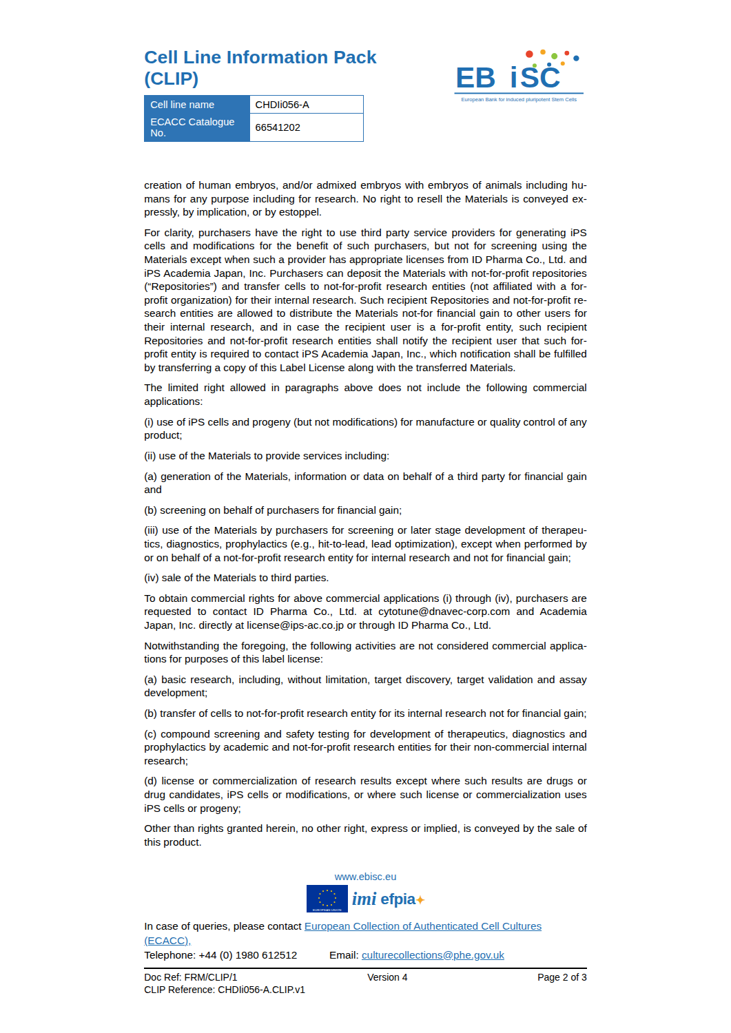Cell Line Information Pack (CLIP)
| Cell line name | CHDIi056-A |
| ECACC Catalogue No. | 66541202 |
EB i SC European Bank for induced pluripotent Stem Cells
creation of human embryos, and/or admixed embryos with embryos of animals including humans for any purpose including for research. No right to resell the Materials is conveyed expressly, by implication, or by estoppel.
For clarity, purchasers have the right to use third party service providers for generating iPS cells and modifications for the benefit of such purchasers, but not for screening using the Materials except when such a provider has appropriate licenses from ID Pharma Co., Ltd. and iPS Academia Japan, Inc. Purchasers can deposit the Materials with not-for-profit repositories (“Repositories”) and transfer cells to not-for-profit research entities (not affiliated with a for-profit organization) for their internal research. Such recipient Repositories and not-for-profit research entities are allowed to distribute the Materials not-for financial gain to other users for their internal research, and in case the recipient user is a for-profit entity, such recipient Repositories and not-for-profit research entities shall notify the recipient user that such for-profit entity is required to contact iPS Academia Japan, Inc., which notification shall be fulfilled by transferring a copy of this Label License along with the transferred Materials.
The limited right allowed in paragraphs above does not include the following commercial applications:
(i) use of iPS cells and progeny (but not modifications) for manufacture or quality control of any product;
(ii) use of the Materials to provide services including:
(a) generation of the Materials, information or data on behalf of a third party for financial gain and
(b) screening on behalf of purchasers for financial gain;
(iii) use of the Materials by purchasers for screening or later stage development of therapeutics, diagnostics, prophylactics (e.g., hit-to-lead, lead optimization), except when performed by or on behalf of a not-for-profit research entity for internal research and not for financial gain;
(iv) sale of the Materials to third parties.
To obtain commercial rights for above commercial applications (i) through (iv), purchasers are requested to contact ID Pharma Co., Ltd. at cytotune@dnavec-corp.com and Academia Japan, Inc. directly at license@ips-ac.co.jp or through ID Pharma Co., Ltd.
Notwithstanding the foregoing, the following activities are not considered commercial applications for purposes of this label license:
(a) basic research, including, without limitation, target discovery, target validation and assay development;
(b) transfer of cells to not-for-profit research entity for its internal research not for financial gain;
(c) compound screening and safety testing for development of therapeutics, diagnostics and prophylactics by academic and not-for-profit research entities for their non-commercial internal research;
(d) license or commercialization of research results except where such results are drugs or drug candidates, iPS cells or modifications, or where such license or commercialization uses iPS cells or progeny;
Other than rights granted herein, no other right, express or implied, is conveyed by the sale of this product.
www.ebisc.eu
EUROPEAN UNION imi efpia✦
In case of queries, please contact European Collection of Authenticated Cell Cultures (ECACC),
Telephone: +44 (0) 1980 612512 Email: culturecollections@phe.gov.uk
Doc Ref: FRM/CLIP/1 Version 4 Page 2 of 3
CLIP Reference: CHDIi056-A.CLIP.v1